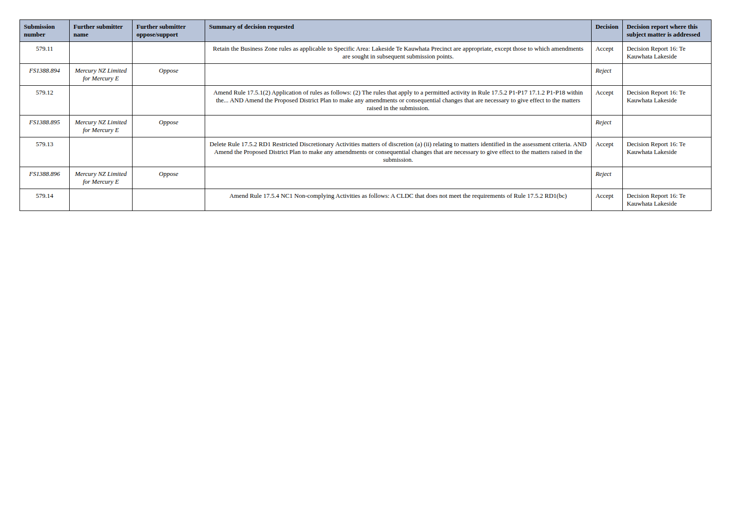| Submission number | Further submitter name | Further submitter oppose/support | Summary of decision requested | Decision | Decision report where this subject matter is addressed |
| --- | --- | --- | --- | --- | --- |
| 579.11 | | | Retain the Business Zone rules as applicable to Specific Area: Lakeside Te Kauwhata Precinct are appropriate, except those to which amendments are sought in subsequent submission points. | Accept | Decision Report 16: Te Kauwhata Lakeside |
| FS1388.894 | Mercury NZ Limited for Mercury E | Oppose | | Reject | |
| 579.12 | | | Amend Rule 17.5.1(2) Application of rules as follows: (2) The rules that apply to a permitted activity in Rule 17.5.2 P1-P17 17.1.2 P1-P18 within the... AND Amend the Proposed District Plan to make any amendments or consequential changes that are necessary to give effect to the matters raised in the submission. | Accept | Decision Report 16: Te Kauwhata Lakeside |
| FS1388.895 | Mercury NZ Limited for Mercury E | Oppose | | Reject | |
| 579.13 | | | Delete Rule 17.5.2 RD1 Restricted Discretionary Activities matters of discretion (a) (ii) relating to matters identified in the assessment criteria. AND Amend the Proposed District Plan to make any amendments or consequential changes that are necessary to give effect to the matters raised in the submission. | Accept | Decision Report 16: Te Kauwhata Lakeside |
| FS1388.896 | Mercury NZ Limited for Mercury E | Oppose | | Reject | |
| 579.14 | | | Amend Rule 17.5.4 NC1 Non-complying Activities as follows: A CLDC that does not meet the requirements of Rule 17.5.2 RD1(bc) | Accept | Decision Report 16: Te Kauwhata Lakeside |